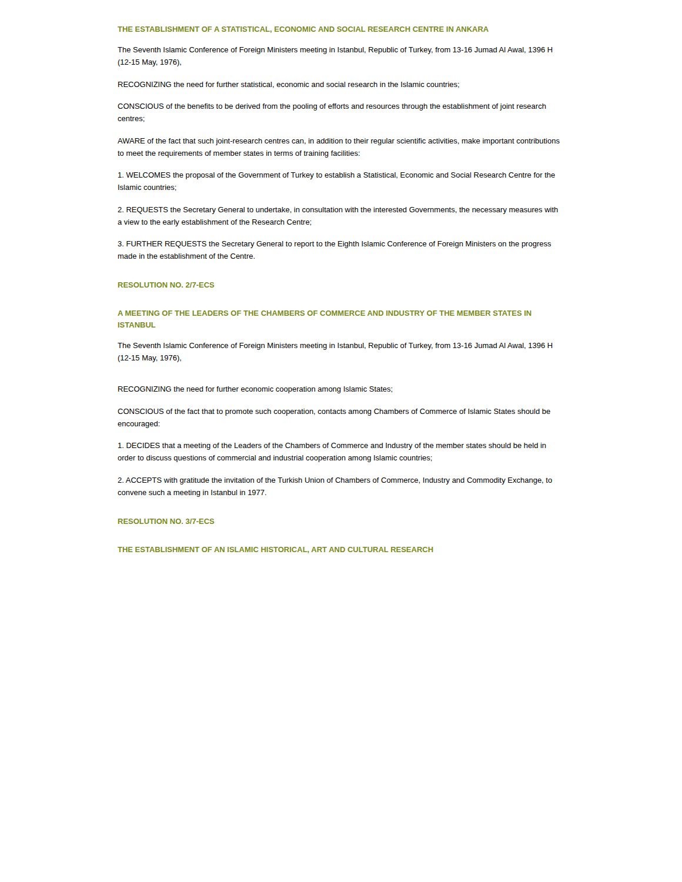The Establishment of a Statistical, Economic and Social Research Centre in Ankara
The Seventh Islamic Conference of Foreign Ministers meeting in Istanbul, Republic of Turkey, from 13-16 Jumad Al Awal, 1396 H (12-15 May, 1976),
RECOGNIZING the need for further statistical, economic and social research in the Islamic countries;
CONSCIOUS of the benefits to be derived from the pooling of efforts and resources through the establishment of joint research centres;
AWARE of the fact that such joint-research centres can, in addition to their regular scientific activities, make important contributions to meet the requirements of member states in terms of training facilities:
1. WELCOMES the proposal of the Government of Turkey to establish a Statistical, Economic and Social Research Centre for the Islamic countries;
2. REQUESTS the Secretary General to undertake, in consultation with the interested Governments, the necessary measures with a view to the early establishment of the Research Centre;
3. FURTHER REQUESTS the Secretary General to report to the Eighth Islamic Conference of Foreign Ministers on the progress made in the establishment of the Centre.
Resolution No. 2/7-ECS
A Meeting of the Leaders of the Chambers of Commerce and Industry of the Member States in Istanbul
The Seventh Islamic Conference of Foreign Ministers meeting in Istanbul, Republic of Turkey, from 13-16 Jumad Al Awal, 1396 H (12-15 May, 1976),
RECOGNIZING the need for further economic cooperation among Islamic States;
CONSCIOUS of the fact that to promote such cooperation, contacts among Chambers of Commerce of Islamic States should be encouraged:
1. DECIDES that a meeting of the Leaders of the Chambers of Commerce and Industry of the member states should be held in order to discuss questions of commercial and industrial cooperation among Islamic countries;
2. ACCEPTS with gratitude the invitation of the Turkish Union of Chambers of Commerce, Industry and Commodity Exchange, to convene such a meeting in Istanbul in 1977.
Resolution No. 3/7-ECS
The Establishment of an Islamic Historical, Art and Cultural Research